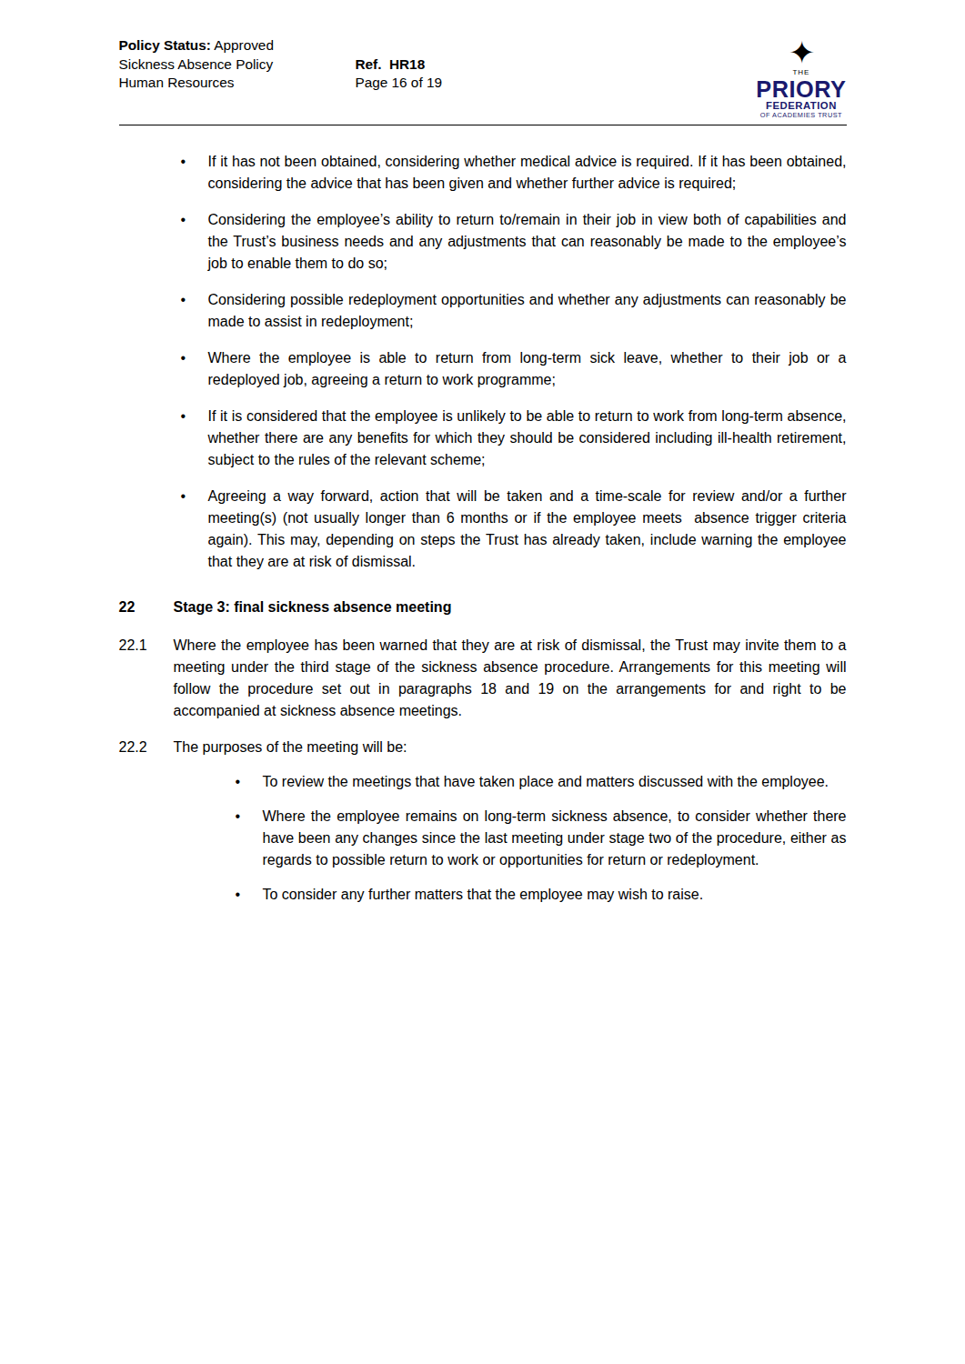Policy Status: Approved
Sickness Absence Policy Ref. HR18
Human Resources Page 16 of 19
✦
THE
PRIORY
FEDERATION
OF ACADEMIES TRUST
If it has not been obtained, considering whether medical advice is required. If it has been obtained, considering the advice that has been given and whether further advice is required;
Considering the employee’s ability to return to/remain in their job in view both of capabilities and the Trust’s business needs and any adjustments that can reasonably be made to the employee’s job to enable them to do so;
Considering possible redeployment opportunities and whether any adjustments can reasonably be made to assist in redeployment;
Where the employee is able to return from long-term sick leave, whether to their job or a redeployed job, agreeing a return to work programme;
If it is considered that the employee is unlikely to be able to return to work from long-term absence, whether there are any benefits for which they should be considered including ill-health retirement, subject to the rules of the relevant scheme;
Agreeing a way forward, action that will be taken and a time-scale for review and/or a further meeting(s) (not usually longer than 6 months or if the employee meets absence trigger criteria again). This may, depending on steps the Trust has already taken, include warning the employee that they are at risk of dismissal.
22 Stage 3: final sickness absence meeting
22.1
Where the employee has been warned that they are at risk of dismissal, the Trust may invite them to a meeting under the third stage of the sickness absence procedure. Arrangements for this meeting will follow the procedure set out in paragraphs 18 and 19 on the arrangements for and right to be accompanied at sickness absence meetings.
22.2
The purposes of the meeting will be:
To review the meetings that have taken place and matters discussed with the employee.
Where the employee remains on long-term sickness absence, to consider whether there have been any changes since the last meeting under stage two of the procedure, either as regards to possible return to work or opportunities for return or redeployment.
To consider any further matters that the employee may wish to raise.